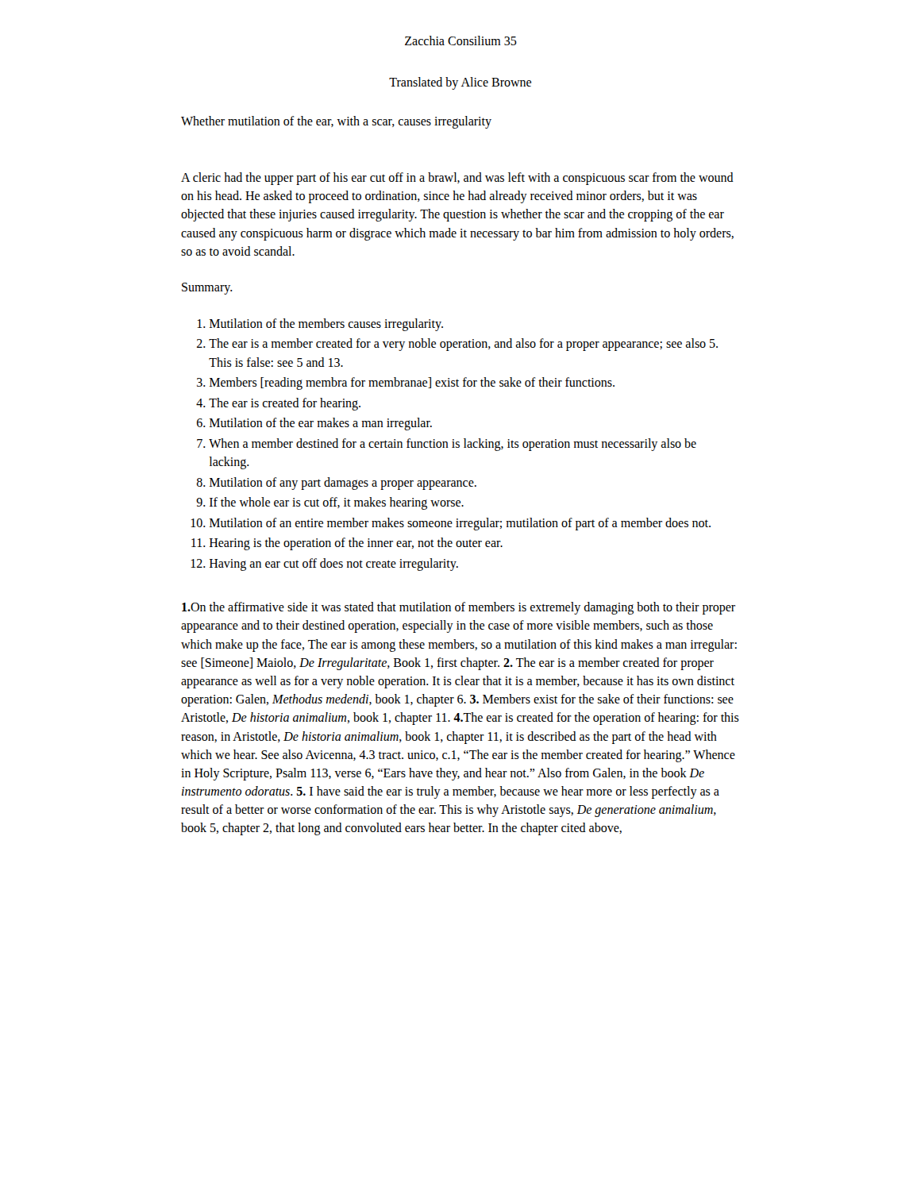Zacchia Consilium 35
Translated by Alice Browne
Whether mutilation of the ear, with a scar, causes irregularity
A cleric had the upper part of his ear cut off in a brawl, and was left with a conspicuous scar from the wound on his head. He asked to proceed to ordination, since he had already received minor orders, but it was objected that these injuries caused irregularity. The question is whether the scar and the cropping of the ear caused any conspicuous harm or disgrace which made it necessary to bar him from admission to holy orders, so as to avoid scandal.
Summary.
Mutilation of the members causes irregularity.
The ear is a member created for a very noble operation, and also for a proper appearance; see also 5. This is false: see 5 and 13.
Members [reading membra for membranae] exist for the sake of their functions.
The ear is created for hearing.
Mutilation of the ear makes a man irregular.
When a member destined for a certain function is lacking, its operation must necessarily also be lacking.
Mutilation of any part damages a proper appearance.
If the whole ear is cut off, it makes hearing worse.
Mutilation of an entire member makes someone irregular; mutilation of part of a member does not.
Hearing is the operation of the inner ear, not the outer ear.
Having an ear cut off does not create irregularity.
1. On the affirmative side it was stated that mutilation of members is extremely damaging both to their proper appearance and to their destined operation, especially in the case of more visible members, such as those which make up the face, The ear is among these members, so a mutilation of this kind makes a man irregular: see [Simeone] Maiolo, De Irregularitate, Book 1, first chapter. 2. The ear is a member created for proper appearance as well as for a very noble operation. It is clear that it is a member, because it has its own distinct operation: Galen, Methodus medendi, book 1, chapter 6. 3. Members exist for the sake of their functions: see Aristotle, De historia animalium, book 1, chapter 11. 4. The ear is created for the operation of hearing: for this reason, in Aristotle, De historia animalium, book 1, chapter 11, it is described as the part of the head with which we hear. See also Avicenna, 4.3 tract. unico, c.1, “The ear is the member created for hearing.” Whence in Holy Scripture, Psalm 113, verse 6, “Ears have they, and hear not.” Also from Galen, in the book De instrumento odoratus. 5. I have said the ear is truly a member, because we hear more or less perfectly as a result of a better or worse conformation of the ear. This is why Aristotle says, De generatione animalium, book 5, chapter 2, that long and convoluted ears hear better. In the chapter cited above,